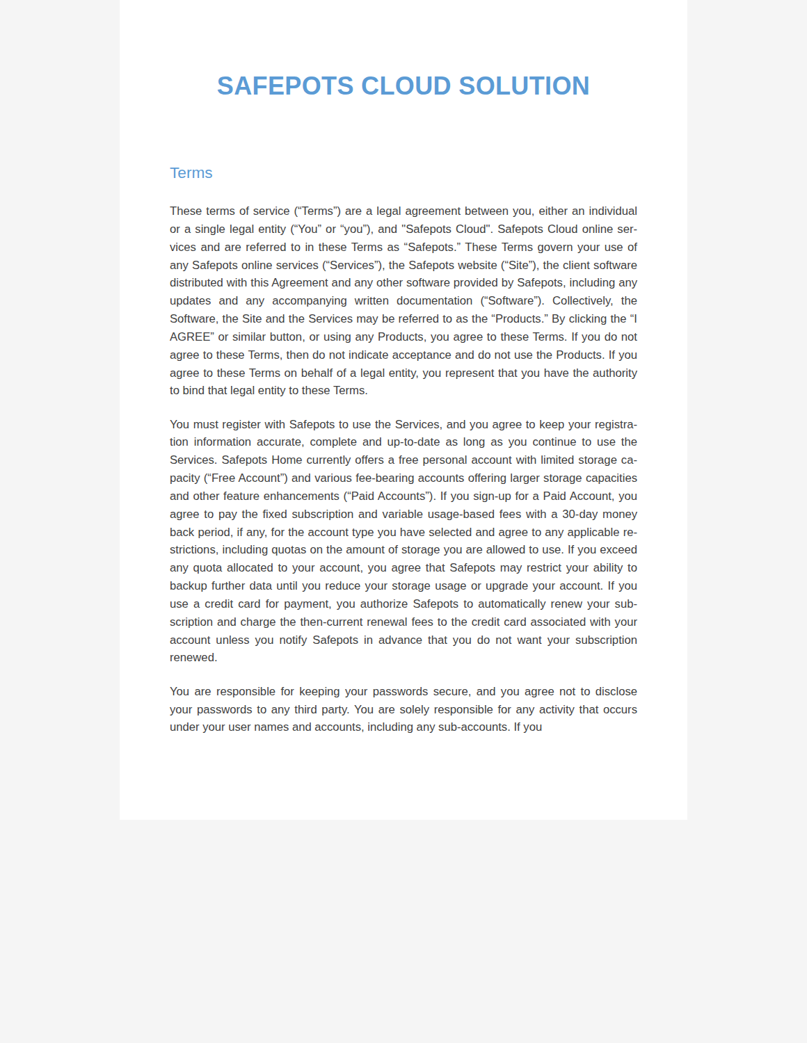SAFEPOTS CLOUD SOLUTION
Terms
These terms of service (“Terms”) are a legal agreement between you, either an individual or a single legal entity (“You” or “you”), and "Safepots Cloud". Safepots Cloud online services and are referred to in these Terms as “Safepots.” These Terms govern your use of any Safepots online services (“Services”), the Safepots website (“Site”), the client software distributed with this Agreement and any other software provided by Safepots, including any updates and any accompanying written documentation (“Software”). Collectively, the Software, the Site and the Services may be referred to as the “Products.” By clicking the “I AGREE” or similar button, or using any Products, you agree to these Terms. If you do not agree to these Terms, then do not indicate acceptance and do not use the Products. If you agree to these Terms on behalf of a legal entity, you represent that you have the authority to bind that legal entity to these Terms.
You must register with Safepots to use the Services, and you agree to keep your registration information accurate, complete and up-to-date as long as you continue to use the Services. Safepots Home currently offers a free personal account with limited storage capacity (“Free Account”) and various fee-bearing accounts offering larger storage capacities and other feature enhancements (“Paid Accounts”). If you sign-up for a Paid Account, you agree to pay the fixed subscription and variable usage-based fees with a 30-day money back period, if any, for the account type you have selected and agree to any applicable restrictions, including quotas on the amount of storage you are allowed to use. If you exceed any quota allocated to your account, you agree that Safepots may restrict your ability to backup further data until you reduce your storage usage or upgrade your account. If you use a credit card for payment, you authorize Safepots to automatically renew your subscription and charge the then-current renewal fees to the credit card associated with your account unless you notify Safepots in advance that you do not want your subscription renewed.
You are responsible for keeping your passwords secure, and you agree not to disclose your passwords to any third party. You are solely responsible for any activity that occurs under your user names and accounts, including any sub-accounts. If you